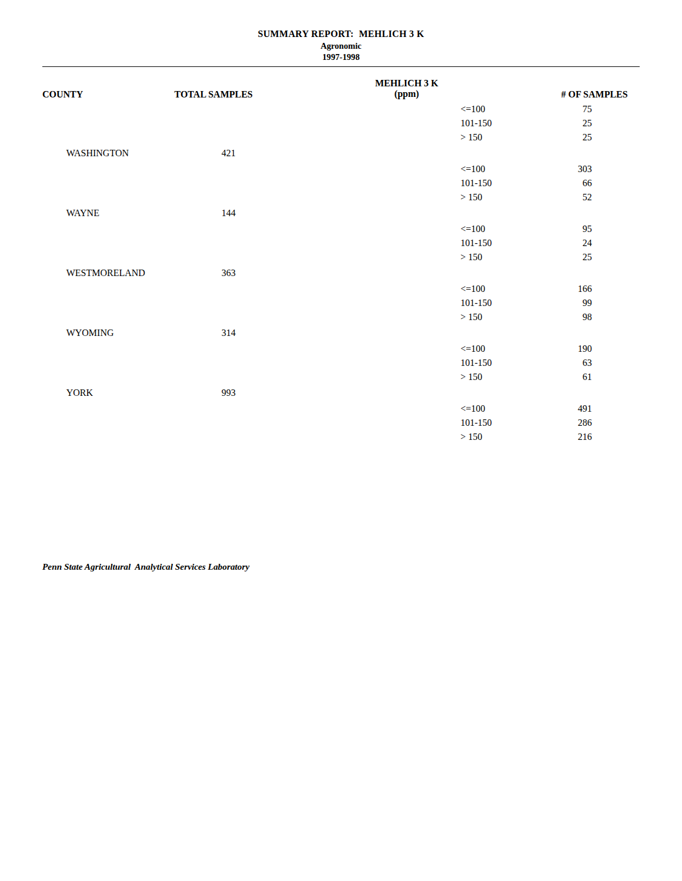SUMMARY REPORT: MEHLICH 3 K
Agronomic
1997-1998
| COUNTY | TOTAL SAMPLES | MEHLICH 3 K (ppm) | # OF SAMPLES |
| --- | --- | --- | --- |
| | | <=100 | 75 |
| | | 101-150 | 25 |
| | | > 150 | 25 |
| WASHINGTON | 421 | | |
| | | <=100 | 303 |
| | | 101-150 | 66 |
| | | > 150 | 52 |
| WAYNE | 144 | | |
| | | <=100 | 95 |
| | | 101-150 | 24 |
| | | > 150 | 25 |
| WESTMORELAND | 363 | | |
| | | <=100 | 166 |
| | | 101-150 | 99 |
| | | > 150 | 98 |
| WYOMING | 314 | | |
| | | <=100 | 190 |
| | | 101-150 | 63 |
| | | > 150 | 61 |
| YORK | 993 | | |
| | | <=100 | 491 |
| | | 101-150 | 286 |
| | | > 150 | 216 |
Penn State Agricultural Analytical Services Laboratory